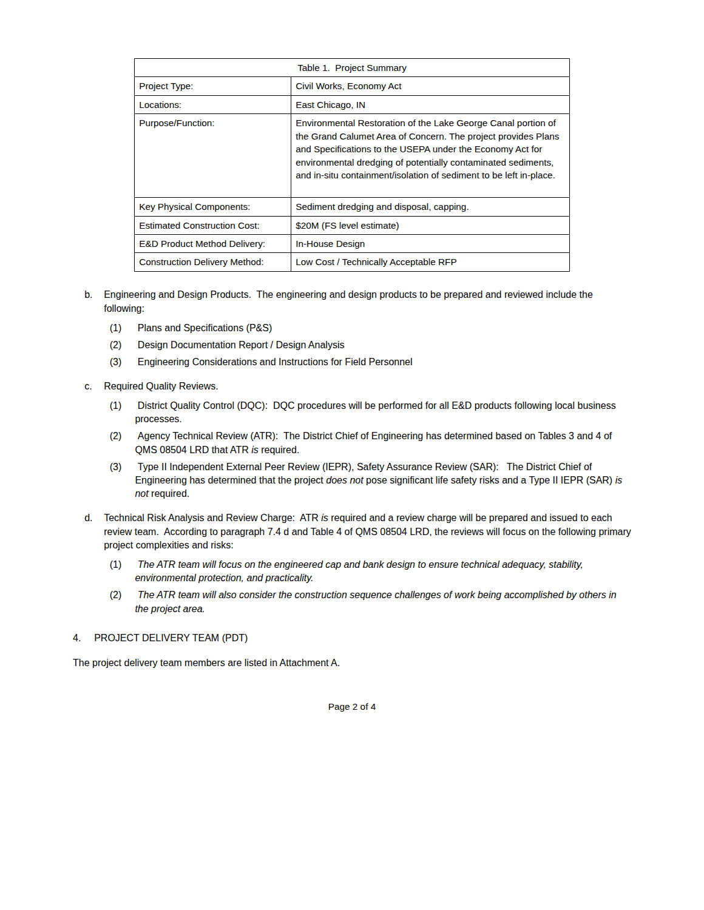| Table 1. Project Summary |
| Project Type: | Civil Works, Economy Act |
| Locations: | East Chicago, IN |
| Purpose/Function: | Environmental Restoration of the Lake George Canal portion of the Grand Calumet Area of Concern. The project provides Plans and Specifications to the USEPA under the Economy Act for environmental dredging of potentially contaminated sediments, and in-situ containment/isolation of sediment to be left in-place. |
| Key Physical Components: | Sediment dredging and disposal, capping. |
| Estimated Construction Cost: | $20M (FS level estimate) |
| E&D Product Method Delivery: | In-House Design |
| Construction Delivery Method: | Low Cost / Technically Acceptable RFP |
b. Engineering and Design Products. The engineering and design products to be prepared and reviewed include the following:
(1) Plans and Specifications (P&S)
(2) Design Documentation Report / Design Analysis
(3) Engineering Considerations and Instructions for Field Personnel
c. Required Quality Reviews.
(1) District Quality Control (DQC): DQC procedures will be performed for all E&D products following local business processes.
(2) Agency Technical Review (ATR): The District Chief of Engineering has determined based on Tables 3 and 4 of QMS 08504 LRD that ATR is required.
(3) Type II Independent External Peer Review (IEPR), Safety Assurance Review (SAR): The District Chief of Engineering has determined that the project does not pose significant life safety risks and a Type II IEPR (SAR) is not required.
d. Technical Risk Analysis and Review Charge: ATR is required and a review charge will be prepared and issued to each review team. According to paragraph 7.4 d and Table 4 of QMS 08504 LRD, the reviews will focus on the following primary project complexities and risks:
(1) The ATR team will focus on the engineered cap and bank design to ensure technical adequacy, stability, environmental protection, and practicality.
(2) The ATR team will also consider the construction sequence challenges of work being accomplished by others in the project area.
4. PROJECT DELIVERY TEAM (PDT)
The project delivery team members are listed in Attachment A.
Page 2 of 4